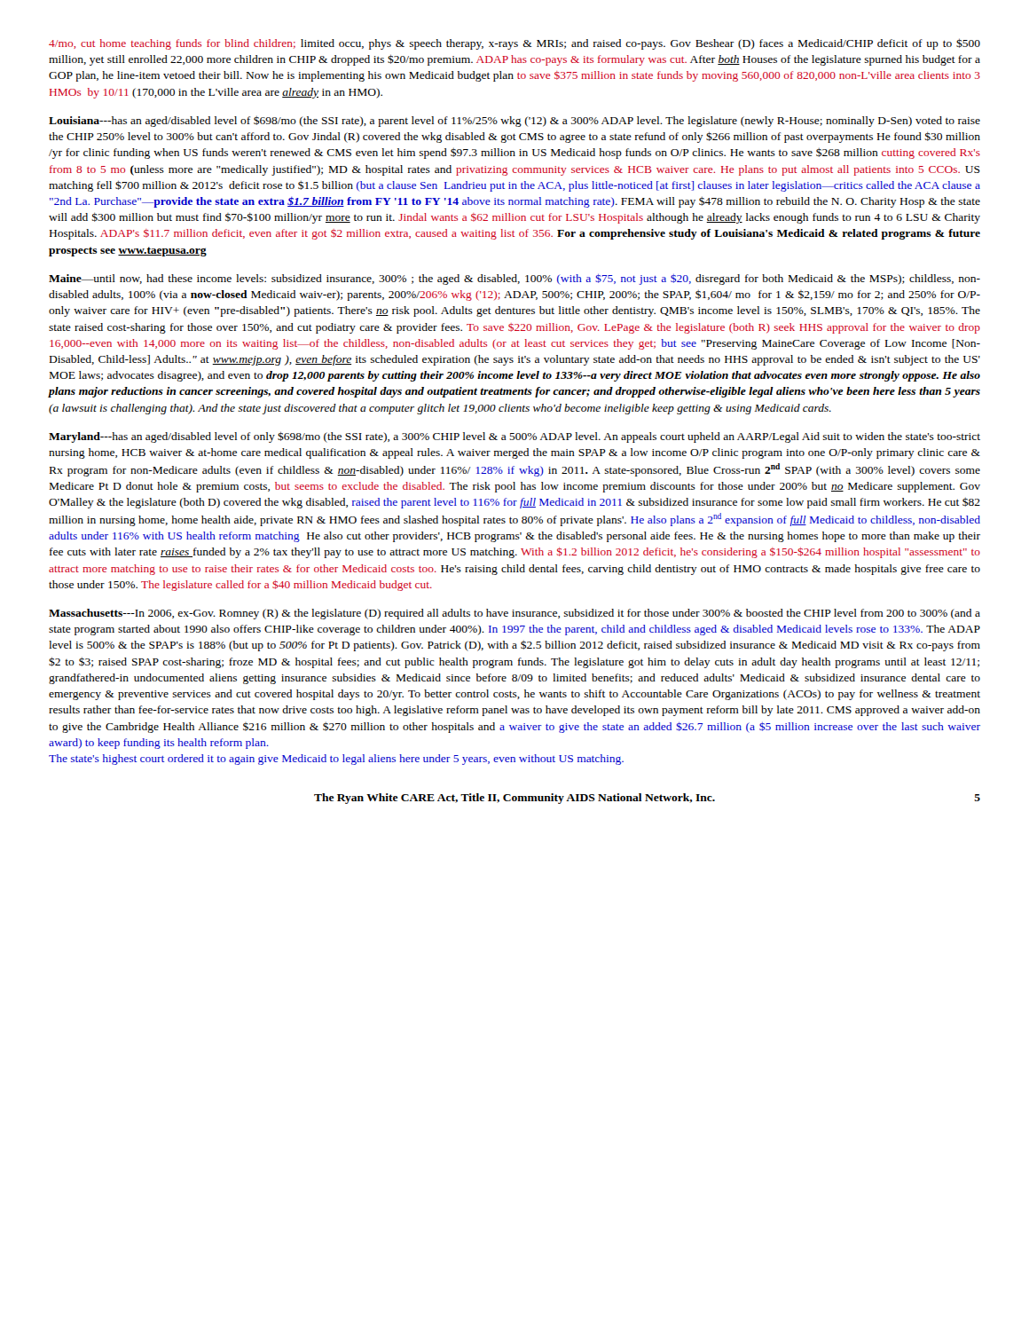4/mo, cut home teaching funds for blind children; limited occu, phys & speech therapy, x-rays & MRIs; and raised co-pays. Gov Beshear (D) faces a Medicaid/CHIP deficit of up to $500 million, yet still enrolled 22,000 more children in CHIP & dropped its $20/mo premium. ADAP has co-pays & its formulary was cut. After both Houses of the legislature spurned his budget for a GOP plan, he line-item vetoed their bill. Now he is implementing his own Medicaid budget plan to save $375 million in state funds by moving 560,000 of 820,000 non-L'ville area clients into 3 HMOs by 10/11 (170,000 in the L'ville area are already in an HMO).
Louisiana---has an aged/disabled level of $698/mo (the SSI rate), a parent level of 11%/25% wkg ('12) & a 300% ADAP level. The legislature (newly R-House; nominally D-Sen) voted to raise the CHIP 250% level to 300% but can't afford to. Gov Jindal (R) covered the wkg disabled & got CMS to agree to a state refund of only $266 million of past overpayments He found $30 million /yr for clinic funding when US funds weren't renewed & CMS even let him spend $97.3 million in US Medicaid hosp funds on O/P clinics. He wants to save $268 million cutting covered Rx's from 8 to 5 mo (unless more are "medically justified"); MD & hospital rates and privatizing community services & HCB waiver care. He plans to put almost all patients into 5 CCOs. US matching fell $700 million & 2012's deficit rose to $1.5 billion (but a clause Sen Landrieu put in the ACA, plus little-noticed [at first] clauses in later legislation—critics called the ACA clause a "2nd La. Purchase"—provide the state an extra $1.7 billion from FY '11 to FY '14 above its normal matching rate). FEMA will pay $478 million to rebuild the N. O. Charity Hosp & the state will add $300 million but must find $70-$100 million/yr more to run it. Jindal wants a $62 million cut for LSU's Hospitals although he already lacks enough funds to run 4 to 6 LSU & Charity Hospitals. ADAP's $11.7 million deficit, even after it got $2 million extra, caused a waiting list of 356. For a comprehensive study of Louisiana's Medicaid & related programs & future prospects see www.taepusa.org
Maine—until now, had these income levels: subsidized insurance, 300% ; the aged & disabled, 100% (with a $75, not just a $20, disregard for both Medicaid & the MSPs); childless, non-disabled adults, 100% (via a now-closed Medicaid waiv-er); parents, 200%/206% wkg ('12); ADAP, 500%; CHIP, 200%; the SPAP, $1,604/ mo for 1 & $2,159/ mo for 2; and 250% for O/P-only waiver care for HIV+ (even "pre-disabled") patients. There's no risk pool. Adults get dentures but little other dentistry. QMB's income level is 150%, SLMB's, 170% & QI's, 185%. The state raised cost-sharing for those over 150%, and cut podiatry care & provider fees. To save $220 million, Gov. LePage & the legislature (both R) seek HHS approval for the waiver to drop 16,000--even with 14,000 more on its waiting list—of the childless, non-disabled adults (or at least cut services they get; but see "Preserving MaineCare Coverage of Low Income [Non- Disabled, Child-less] Adults.." at www.mejp.org ), even before its scheduled expiration (he says it's a voluntary state add-on that needs no HHS approval to be ended & isn't subject to the US' MOE laws; advocates disagree), and even to drop 12,000 parents by cutting their 200% income level to 133%--a very direct MOE violation that advocates even more strongly oppose. He also plans major reductions in cancer screenings, and covered hospital days and outpatient treatments for cancer; and dropped otherwise-eligible legal aliens who've been here less than 5 years (a lawsuit is challenging that). And the state just discovered that a computer glitch let 19,000 clients who'd become ineligible keep getting & using Medicaid cards.
Maryland---has an aged/disabled level of only $698/mo (the SSI rate), a 300% CHIP level & a 500% ADAP level. An appeals court upheld an AARP/Legal Aid suit to widen the state's too-strict nursing home, HCB waiver & at-home care medical qualification & appeal rules. A waiver merged the main SPAP & a low income O/P clinic program into one O/P-only primary clinic care & Rx program for non-Medicare adults (even if childless & non-disabled) under 116%/ 128% if wkg) in 2011. A state-sponsored, Blue Cross-run 2nd SPAP (with a 300% level) covers some Medicare Pt D donut hole & premium costs, but seems to exclude the disabled. The risk pool has low income premium discounts for those under 200% but no Medicare supplement. Gov O'Malley & the legislature (both D) covered the wkg disabled, raised the parent level to 116% for full Medicaid in 2011 & subsidized insurance for some low paid small firm workers. He cut $82 million in nursing home, home health aide, private RN & HMO fees and slashed hospital rates to 80% of private plans'. He also plans a 2nd expansion of full Medicaid to childless, non-disabled adults under 116% with US health reform matching He also cut other providers', HCB programs' & the disabled's personal aide fees. He & the nursing homes hope to more than make up their fee cuts with later rate raises funded by a 2% tax they'll pay to use to attract more US matching. With a $1.2 billion 2012 deficit, he's considering a $150-$264 million hospital "assessment" to attract more matching to use to raise their rates & for other Medicaid costs too. He's raising child dental fees, carving child dentistry out of HMO contracts & made hospitals give free care to those under 150%. The legislature called for a $40 million Medicaid budget cut.
Massachusetts---In 2006, ex-Gov. Romney (R) & the legislature (D) required all adults to have insurance, subsidized it for those under 300% & boosted the CHIP level from 200 to 300% (and a state program started about 1990 also offers CHIP-like coverage to children under 400%). In 1997 the the parent, child and childless aged & disabled Medicaid levels rose to 133%. The ADAP level is 500% & the SPAP's is 188% (but up to 500% for Pt D patients). Gov. Patrick (D), with a $2.5 billion 2012 deficit, raised subsidized insurance & Medicaid MD visit & Rx co-pays from $2 to $3; raised SPAP cost-sharing; froze MD & hospital fees; and cut public health program funds. The legislature got him to delay cuts in adult day health programs until at least 12/11; grandfathered-in undocumented aliens getting insurance subsidies & Medicaid since before 8/09 to limited benefits; and reduced adults' Medicaid & subsidized insurance dental care to emergency & preventive services and cut covered hospital days to 20/yr. To better control costs, he wants to shift to Accountable Care Organizations (ACOs) to pay for wellness & treatment results rather than fee-for-service rates that now drive costs too high. A legislative reform panel was to have developed its own payment reform bill by late 2011. CMS approved a waiver add-on to give the Cambridge Health Alliance $216 million & $270 million to other hospitals and a waiver to give the state an added $26.7 million (a $5 million increase over the last such waiver award) to keep funding its health reform plan.
The state's highest court ordered it to again give Medicaid to legal aliens here under 5 years, even without US matching.
The Ryan White CARE Act, Title II, Community AIDS National Network, Inc. 5